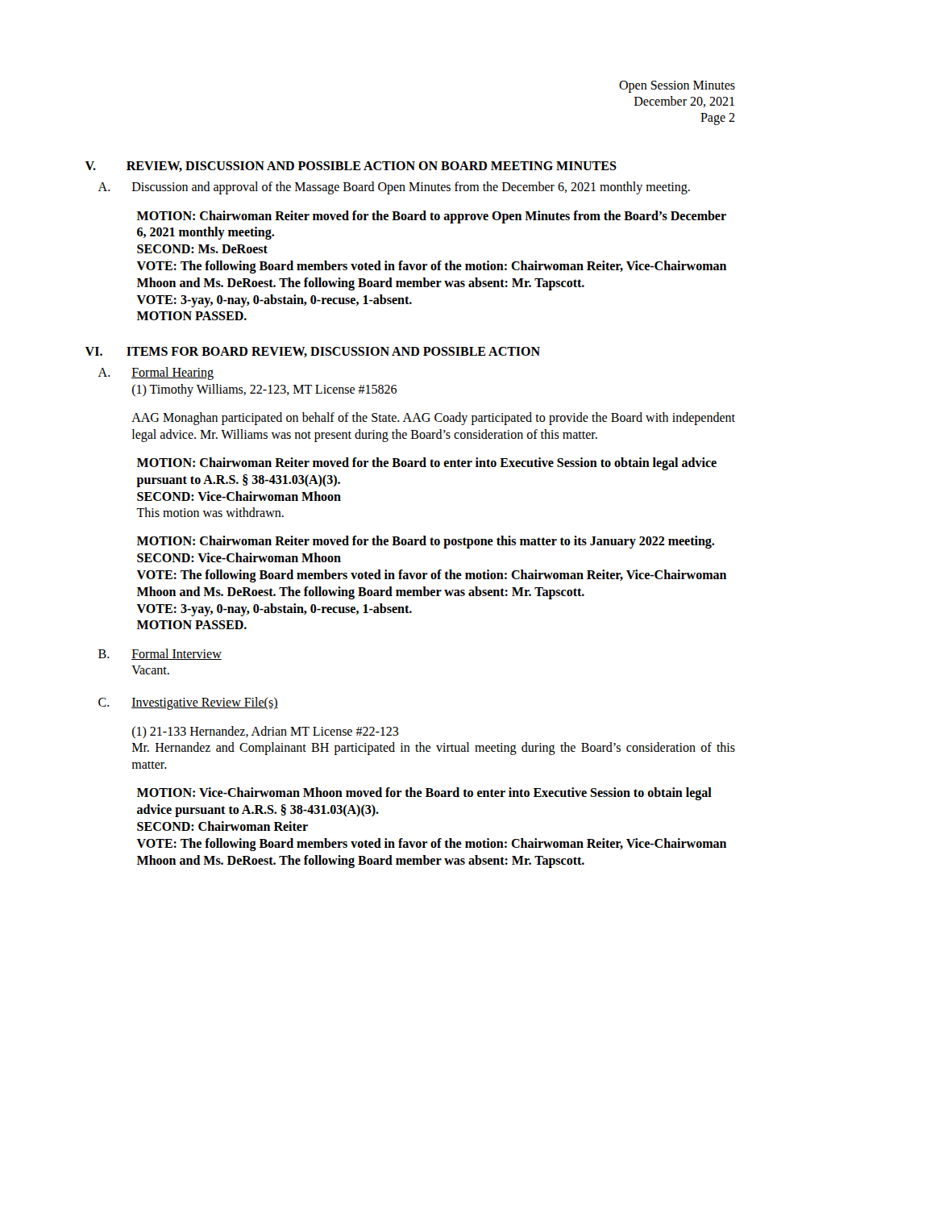Open Session Minutes
December 20, 2021
Page 2
V.
REVIEW, DISCUSSION AND POSSIBLE ACTION ON BOARD MEETING MINUTES
A.
Discussion and approval of the Massage Board Open Minutes from the December 6, 2021 monthly meeting.
MOTION: Chairwoman Reiter moved for the Board to approve Open Minutes from the Board’s December 6, 2021 monthly meeting.
SECOND: Ms. DeRoest
VOTE: The following Board members voted in favor of the motion: Chairwoman Reiter, Vice-Chairwoman Mhoon and Ms. DeRoest. The following Board member was absent: Mr. Tapscott.
VOTE: 3-yay, 0-nay, 0-abstain, 0-recuse, 1-absent.
MOTION PASSED.
VI.
ITEMS FOR BOARD REVIEW, DISCUSSION AND POSSIBLE ACTION
A.
Formal Hearing
(1) Timothy Williams, 22-123, MT License #15826
AAG Monaghan participated on behalf of the State. AAG Coady participated to provide the Board with independent legal advice. Mr. Williams was not present during the Board’s consideration of this matter.
MOTION: Chairwoman Reiter moved for the Board to enter into Executive Session to obtain legal advice pursuant to A.R.S. § 38-431.03(A)(3).
SECOND: Vice-Chairwoman Mhoon
This motion was withdrawn.
MOTION: Chairwoman Reiter moved for the Board to postpone this matter to its January 2022 meeting.
SECOND: Vice-Chairwoman Mhoon
VOTE: The following Board members voted in favor of the motion: Chairwoman Reiter, Vice-Chairwoman Mhoon and Ms. DeRoest. The following Board member was absent: Mr. Tapscott.
VOTE: 3-yay, 0-nay, 0-abstain, 0-recuse, 1-absent.
MOTION PASSED.
B.
Formal Interview
Vacant.
C.
Investigative Review File(s)
(1) 21-133 Hernandez, Adrian MT License #22-123
Mr. Hernandez and Complainant BH participated in the virtual meeting during the Board’s consideration of this matter.
MOTION: Vice-Chairwoman Mhoon moved for the Board to enter into Executive Session to obtain legal advice pursuant to A.R.S. § 38-431.03(A)(3).
SECOND: Chairwoman Reiter
VOTE: The following Board members voted in favor of the motion: Chairwoman Reiter, Vice-Chairwoman Mhoon and Ms. DeRoest. The following Board member was absent: Mr. Tapscott.